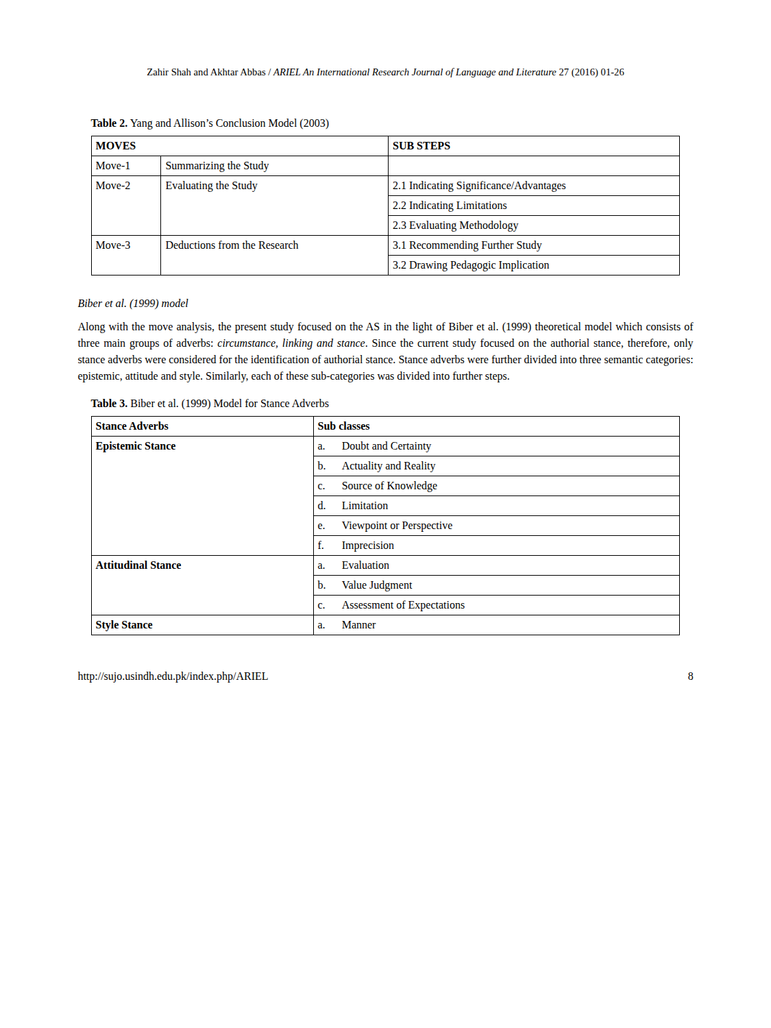Zahir Shah and Akhtar Abbas / ARIEL An International Research Journal of Language and Literature 27 (2016) 01-26
Table 2. Yang and Allison’s Conclusion Model (2003)
| MOVES | SUB STEPS |
| --- | --- |
| Move-1 | Summarizing the Study | |
| Move-2 | Evaluating the Study | 2.1 Indicating Significance/Advantages |
| 2.2 Indicating Limitations |
| 2.3 Evaluating Methodology |
| Move-3 | Deductions from the Research | 3.1 Recommending Further Study |
| 3.2 Drawing Pedagogic Implication |
Biber et al. (1999) model
Along with the move analysis, the present study focused on the AS in the light of Biber et al. (1999) theoretical model which consists of three main groups of adverbs: circumstance, linking and stance. Since the current study focused on the authorial stance, therefore, only stance adverbs were considered for the identification of authorial stance. Stance adverbs were further divided into three semantic categories: epistemic, attitude and style. Similarly, each of these sub-categories was divided into further steps.
Table 3. Biber et al. (1999) Model for Stance Adverbs
| Stance Adverbs | Sub classes |
| --- | --- |
| Epistemic Stance | a. Doubt and Certainty |
| b. Actuality and Reality |
| c. Source of Knowledge |
| d. Limitation |
| e. Viewpoint or Perspective |
| f. Imprecision |
| Attitudinal Stance | a. Evaluation |
| b. Value Judgment |
| c. Assessment of Expectations |
| Style Stance | a. Manner |
http://sujo.usindh.edu.pk/index.php/ARIEL 8